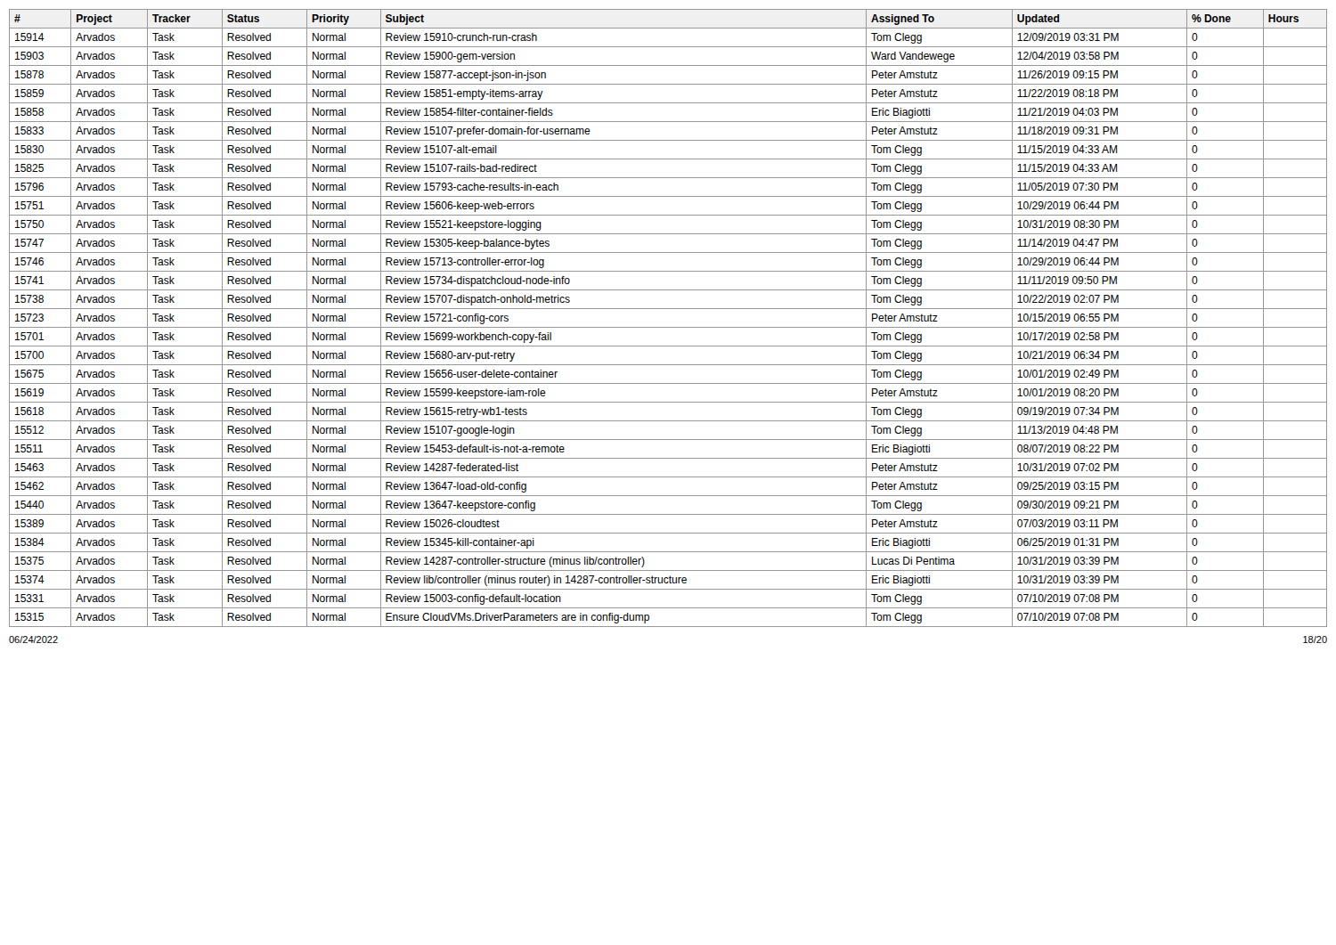| # | Project | Tracker | Status | Priority | Subject | Assigned To | Updated | % Done | Hours |
| --- | --- | --- | --- | --- | --- | --- | --- | --- | --- |
| 15914 | Arvados | Task | Resolved | Normal | Review 15910-crunch-run-crash | Tom Clegg | 12/09/2019 03:31 PM | 0 | |
| 15903 | Arvados | Task | Resolved | Normal | Review 15900-gem-version | Ward Vandewege | 12/04/2019 03:58 PM | 0 | |
| 15878 | Arvados | Task | Resolved | Normal | Review 15877-accept-json-in-json | Peter Amstutz | 11/26/2019 09:15 PM | 0 | |
| 15859 | Arvados | Task | Resolved | Normal | Review 15851-empty-items-array | Peter Amstutz | 11/22/2019 08:18 PM | 0 | |
| 15858 | Arvados | Task | Resolved | Normal | Review 15854-filter-container-fields | Eric Biagiotti | 11/21/2019 04:03 PM | 0 | |
| 15833 | Arvados | Task | Resolved | Normal | Review 15107-prefer-domain-for-username | Peter Amstutz | 11/18/2019 09:31 PM | 0 | |
| 15830 | Arvados | Task | Resolved | Normal | Review 15107-alt-email | Tom Clegg | 11/15/2019 04:33 AM | 0 | |
| 15825 | Arvados | Task | Resolved | Normal | Review 15107-rails-bad-redirect | Tom Clegg | 11/15/2019 04:33 AM | 0 | |
| 15796 | Arvados | Task | Resolved | Normal | Review 15793-cache-results-in-each | Tom Clegg | 11/05/2019 07:30 PM | 0 | |
| 15751 | Arvados | Task | Resolved | Normal | Review 15606-keep-web-errors | Tom Clegg | 10/29/2019 06:44 PM | 0 | |
| 15750 | Arvados | Task | Resolved | Normal | Review 15521-keepstore-logging | Tom Clegg | 10/31/2019 08:30 PM | 0 | |
| 15747 | Arvados | Task | Resolved | Normal | Review 15305-keep-balance-bytes | Tom Clegg | 11/14/2019 04:47 PM | 0 | |
| 15746 | Arvados | Task | Resolved | Normal | Review 15713-controller-error-log | Tom Clegg | 10/29/2019 06:44 PM | 0 | |
| 15741 | Arvados | Task | Resolved | Normal | Review 15734-dispatchcloud-node-info | Tom Clegg | 11/11/2019 09:50 PM | 0 | |
| 15738 | Arvados | Task | Resolved | Normal | Review 15707-dispatch-onhold-metrics | Tom Clegg | 10/22/2019 02:07 PM | 0 | |
| 15723 | Arvados | Task | Resolved | Normal | Review 15721-config-cors | Peter Amstutz | 10/15/2019 06:55 PM | 0 | |
| 15701 | Arvados | Task | Resolved | Normal | Review 15699-workbench-copy-fail | Tom Clegg | 10/17/2019 02:58 PM | 0 | |
| 15700 | Arvados | Task | Resolved | Normal | Review 15680-arv-put-retry | Tom Clegg | 10/21/2019 06:34 PM | 0 | |
| 15675 | Arvados | Task | Resolved | Normal | Review 15656-user-delete-container | Tom Clegg | 10/01/2019 02:49 PM | 0 | |
| 15619 | Arvados | Task | Resolved | Normal | Review 15599-keepstore-iam-role | Peter Amstutz | 10/01/2019 08:20 PM | 0 | |
| 15618 | Arvados | Task | Resolved | Normal | Review 15615-retry-wb1-tests | Tom Clegg | 09/19/2019 07:34 PM | 0 | |
| 15512 | Arvados | Task | Resolved | Normal | Review 15107-google-login | Tom Clegg | 11/13/2019 04:48 PM | 0 | |
| 15511 | Arvados | Task | Resolved | Normal | Review 15453-default-is-not-a-remote | Eric Biagiotti | 08/07/2019 08:22 PM | 0 | |
| 15463 | Arvados | Task | Resolved | Normal | Review 14287-federated-list | Peter Amstutz | 10/31/2019 07:02 PM | 0 | |
| 15462 | Arvados | Task | Resolved | Normal | Review 13647-load-old-config | Peter Amstutz | 09/25/2019 03:15 PM | 0 | |
| 15440 | Arvados | Task | Resolved | Normal | Review 13647-keepstore-config | Tom Clegg | 09/30/2019 09:21 PM | 0 | |
| 15389 | Arvados | Task | Resolved | Normal | Review 15026-cloudtest | Peter Amstutz | 07/03/2019 03:11 PM | 0 | |
| 15384 | Arvados | Task | Resolved | Normal | Review 15345-kill-container-api | Eric Biagiotti | 06/25/2019 01:31 PM | 0 | |
| 15375 | Arvados | Task | Resolved | Normal | Review 14287-controller-structure (minus lib/controller) | Lucas Di Pentima | 10/31/2019 03:39 PM | 0 | |
| 15374 | Arvados | Task | Resolved | Normal | Review lib/controller (minus router) in 14287-controller-structure | Eric Biagiotti | 10/31/2019 03:39 PM | 0 | |
| 15331 | Arvados | Task | Resolved | Normal | Review 15003-config-default-location | Tom Clegg | 07/10/2019 07:08 PM | 0 | |
| 15315 | Arvados | Task | Resolved | Normal | Ensure CloudVMs.DriverParameters are in config-dump | Tom Clegg | 07/10/2019 07:08 PM | 0 | |
06/24/2022 18/20